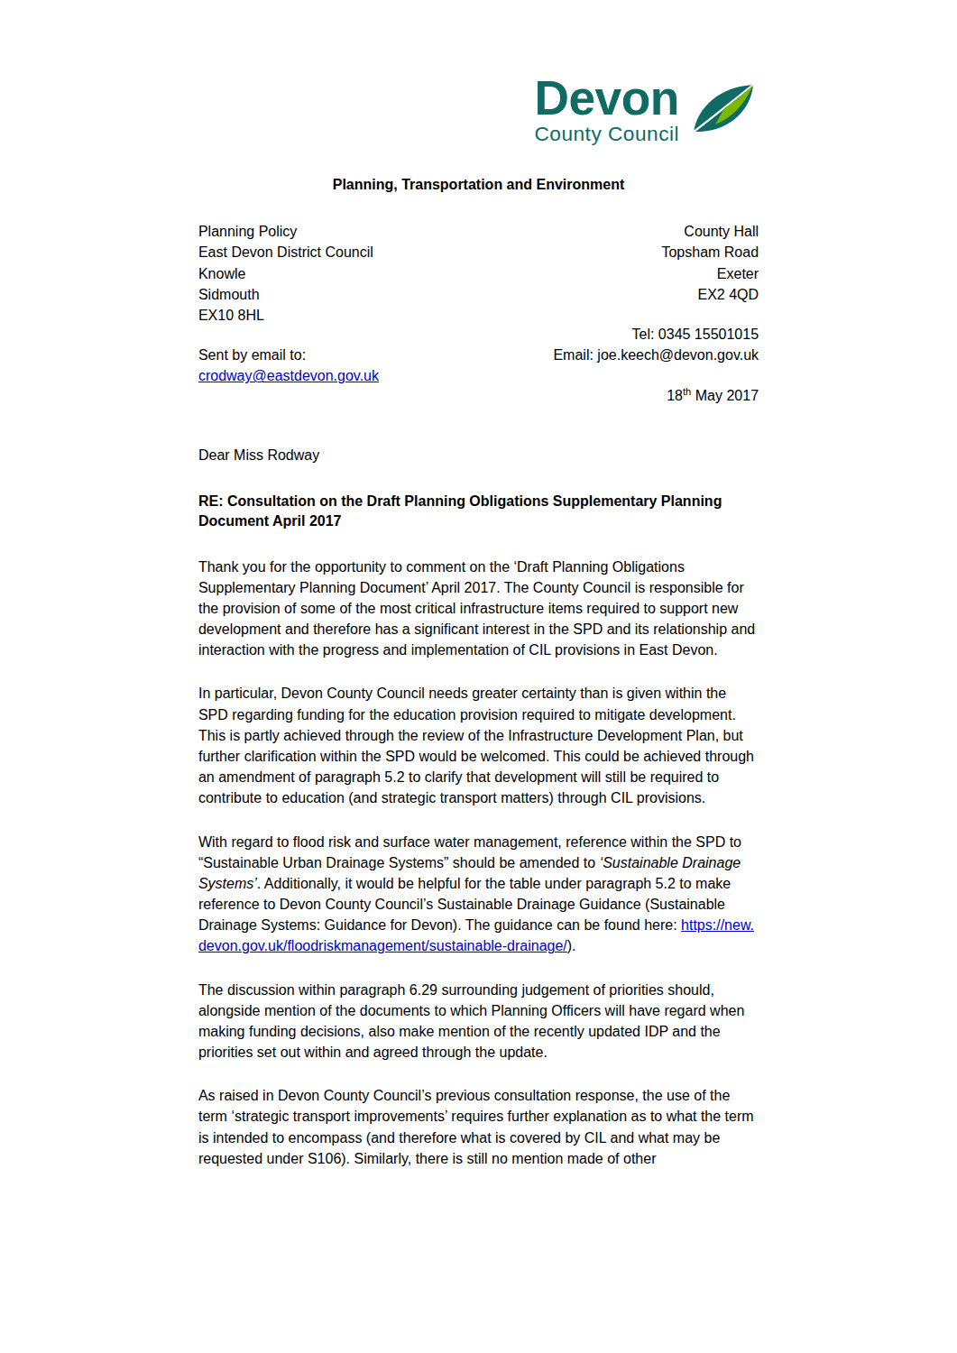Devon County Council
Planning, Transportation and Environment
Planning Policy
East Devon District Council
Knowle
Sidmouth
EX10 8HL
Sent by email to:
crodway@eastdevon.gov.uk
County Hall
Topsham Road
Exeter
EX2 4QD
Tel: 0345 15501015
Email: joe.keech@devon.gov.uk
18th May 2017
Dear Miss Rodway
RE: Consultation on the Draft Planning Obligations Supplementary Planning Document April 2017
Thank you for the opportunity to comment on the ‘Draft Planning Obligations Supplementary Planning Document’ April 2017. The County Council is responsible for the provision of some of the most critical infrastructure items required to support new development and therefore has a significant interest in the SPD and its relationship and interaction with the progress and implementation of CIL provisions in East Devon.
In particular, Devon County Council needs greater certainty than is given within the SPD regarding funding for the education provision required to mitigate development. This is partly achieved through the review of the Infrastructure Development Plan, but further clarification within the SPD would be welcomed. This could be achieved through an amendment of paragraph 5.2 to clarify that development will still be required to contribute to education (and strategic transport matters) through CIL provisions.
With regard to flood risk and surface water management, reference within the SPD to “Sustainable Urban Drainage Systems” should be amended to ‘Sustainable Drainage Systems’. Additionally, it would be helpful for the table under paragraph 5.2 to make reference to Devon County Council’s Sustainable Drainage Guidance (Sustainable Drainage Systems: Guidance for Devon). The guidance can be found here: https://new.devon.gov.uk/floodriskmanagement/sustainable-drainage/).
The discussion within paragraph 6.29 surrounding judgement of priorities should, alongside mention of the documents to which Planning Officers will have regard when making funding decisions, also make mention of the recently updated IDP and the priorities set out within and agreed through the update.
As raised in Devon County Council’s previous consultation response, the use of the term ‘strategic transport improvements’ requires further explanation as to what the term is intended to encompass (and therefore what is covered by CIL and what may be requested under S106). Similarly, there is still no mention made of other